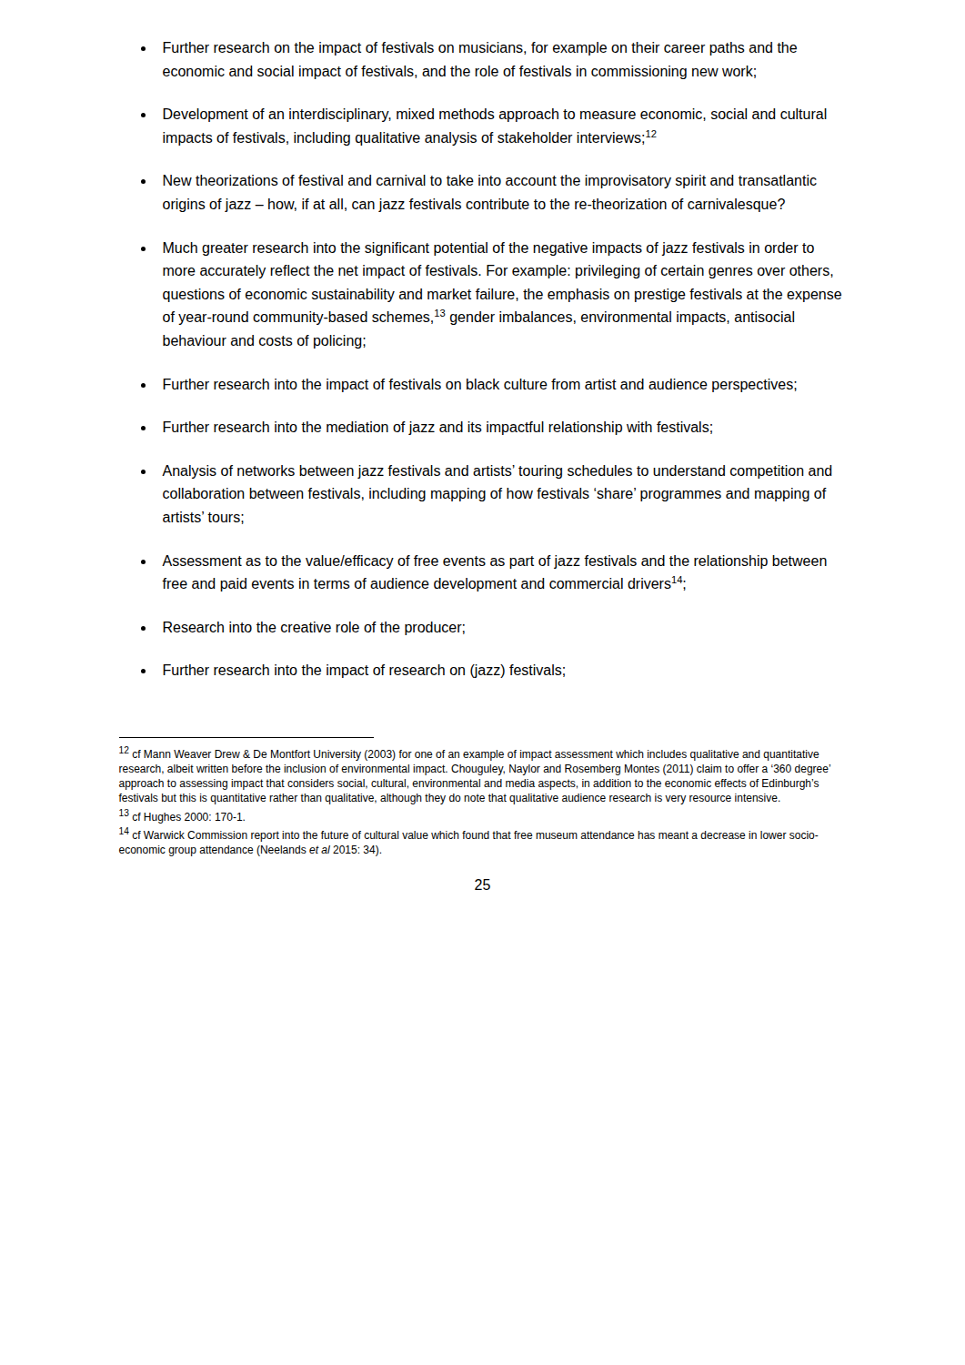Further research on the impact of festivals on musicians, for example on their career paths and the economic and social impact of festivals, and the role of festivals in commissioning new work;
Development of an interdisciplinary, mixed methods approach to measure economic, social and cultural impacts of festivals, including qualitative analysis of stakeholder interviews;12
New theorizations of festival and carnival to take into account the improvisatory spirit and transatlantic origins of jazz – how, if at all, can jazz festivals contribute to the re-theorization of carnivalesque?
Much greater research into the significant potential of the negative impacts of jazz festivals in order to more accurately reflect the net impact of festivals. For example: privileging of certain genres over others, questions of economic sustainability and market failure, the emphasis on prestige festivals at the expense of year-round community-based schemes,13 gender imbalances, environmental impacts, antisocial behaviour and costs of policing;
Further research into the impact of festivals on black culture from artist and audience perspectives;
Further research into the mediation of jazz and its impactful relationship with festivals;
Analysis of networks between jazz festivals and artists’ touring schedules to understand competition and collaboration between festivals, including mapping of how festivals ‘share’ programmes and mapping of artists’ tours;
Assessment as to the value/efficacy of free events as part of jazz festivals and the relationship between free and paid events in terms of audience development and commercial drivers14;
Research into the creative role of the producer;
Further research into the impact of research on (jazz) festivals;
12 cf Mann Weaver Drew & De Montfort University (2003) for one of an example of impact assessment which includes qualitative and quantitative research, albeit written before the inclusion of environmental impact. Chouguley, Naylor and Rosemberg Montes (2011) claim to offer a ‘360 degree’ approach to assessing impact that considers social, cultural, environmental and media aspects, in addition to the economic effects of Edinburgh’s festivals but this is quantitative rather than qualitative, although they do note that qualitative audience research is very resource intensive.
13 cf Hughes 2000: 170-1.
14 cf Warwick Commission report into the future of cultural value which found that free museum attendance has meant a decrease in lower socio-economic group attendance (Neelands et al 2015: 34).
25